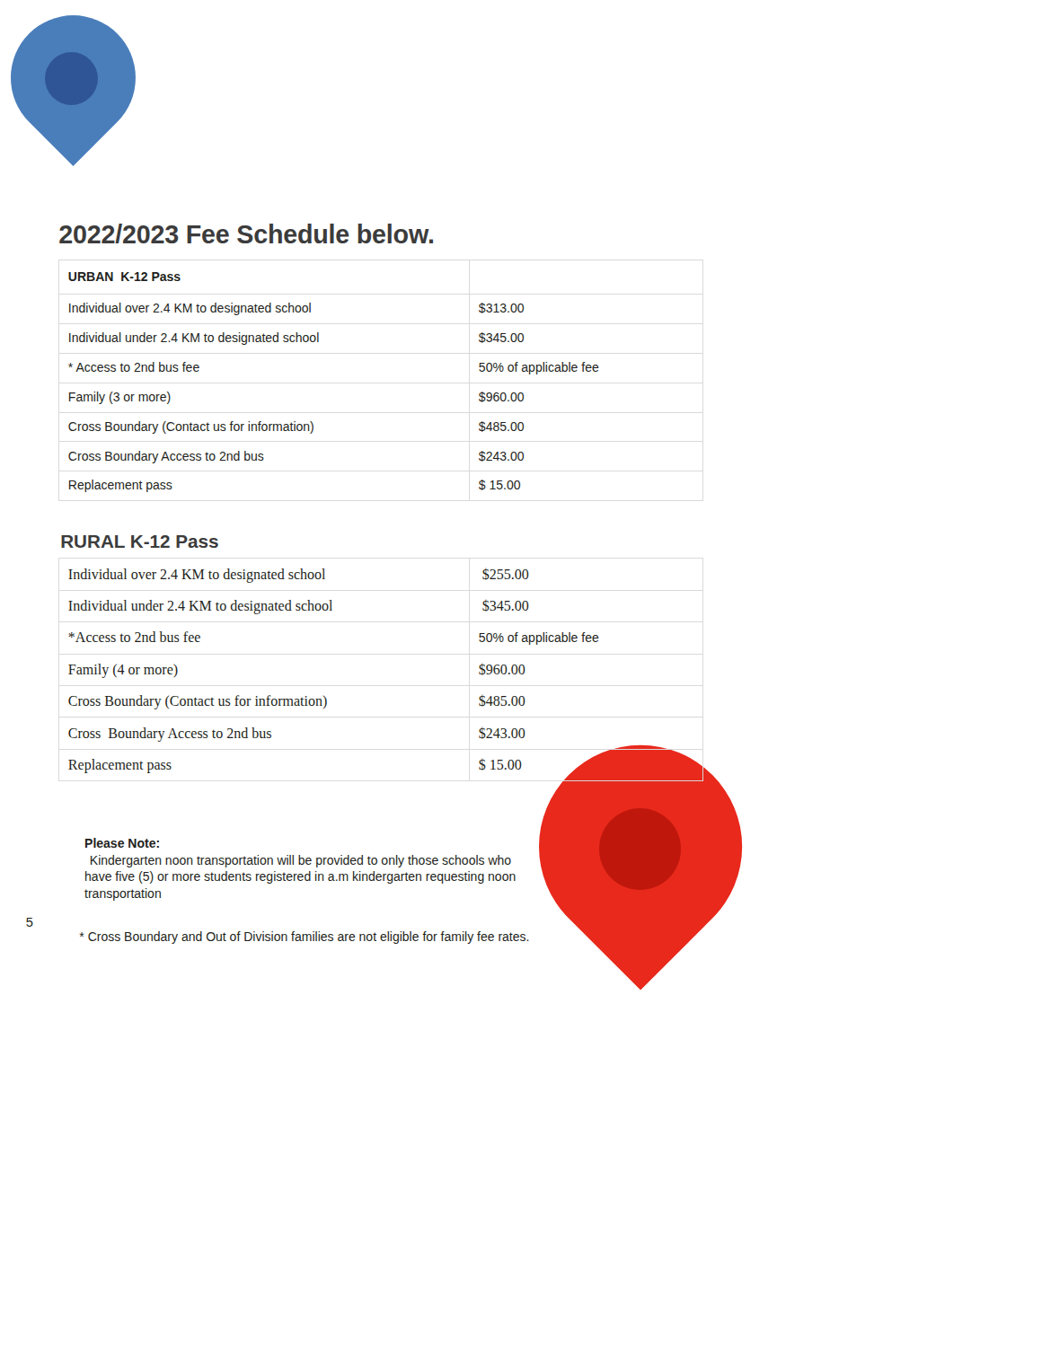2022/2023 Fee Schedule below.
| URBAN K-12 Pass | |
| Individual over 2.4 KM to designated school | $313.00 |
| Individual under 2.4 KM to designated school | $345.00 |
| * Access to 2nd bus fee | 50% of applicable fee |
| Family (3 or more) | $960.00 |
| Cross Boundary (Contact us for information) | $485.00 |
| Cross Boundary Access to 2nd bus | $243.00 |
| Replacement pass | $ 15.00 |
RURAL K-12 Pass
| Individual over 2.4 KM to designated school | $255.00 |
| Individual under 2.4 KM to designated school | $345.00 |
| *Access to 2nd bus fee | 50% of applicable fee |
| Family (4 or more) | $960.00 |
| Cross Boundary (Contact us for information) | $485.00 |
| Cross Boundary Access to 2nd bus | $243.00 |
| Replacement pass | $ 15.00 |
Please Note:
Kindergarten noon transportation will be provided to only those schools who
have five (5) or more students registered in a.m kindergarten requesting noon
transportation
* Cross Boundary and Out of Division families are not eligible for family fee rates.
5
5